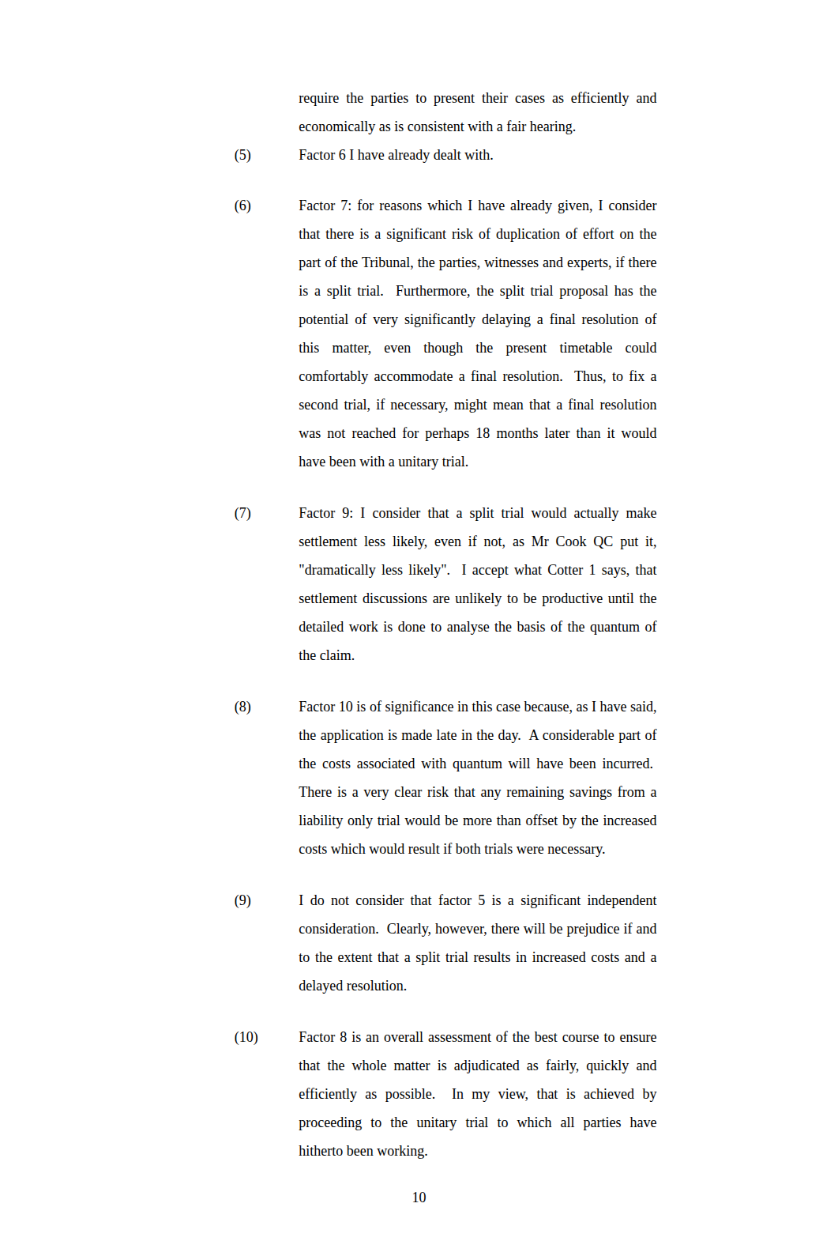require the parties to present their cases as efficiently and economically as is consistent with a fair hearing.
Factor 6 I have already dealt with.
Factor 7: for reasons which I have already given, I consider that there is a significant risk of duplication of effort on the part of the Tribunal, the parties, witnesses and experts, if there is a split trial. Furthermore, the split trial proposal has the potential of very significantly delaying a final resolution of this matter, even though the present timetable could comfortably accommodate a final resolution. Thus, to fix a second trial, if necessary, might mean that a final resolution was not reached for perhaps 18 months later than it would have been with a unitary trial.
Factor 9: I consider that a split trial would actually make settlement less likely, even if not, as Mr Cook QC put it, "dramatically less likely". I accept what Cotter 1 says, that settlement discussions are unlikely to be productive until the detailed work is done to analyse the basis of the quantum of the claim.
Factor 10 is of significance in this case because, as I have said, the application is made late in the day. A considerable part of the costs associated with quantum will have been incurred. There is a very clear risk that any remaining savings from a liability only trial would be more than offset by the increased costs which would result if both trials were necessary.
I do not consider that factor 5 is a significant independent consideration. Clearly, however, there will be prejudice if and to the extent that a split trial results in increased costs and a delayed resolution.
Factor 8 is an overall assessment of the best course to ensure that the whole matter is adjudicated as fairly, quickly and efficiently as possible. In my view, that is achieved by proceeding to the unitary trial to which all parties have hitherto been working.
10